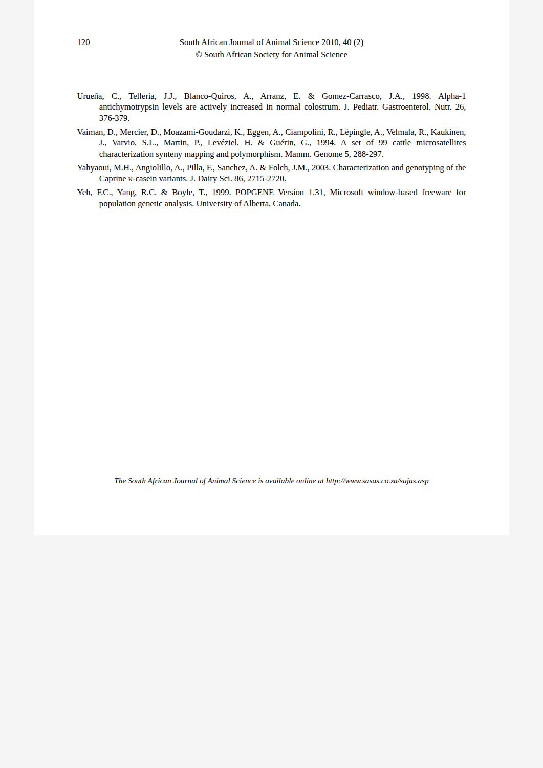120 South African Journal of Animal Science 2010, 40 (2) © South African Society for Animal Science
Urueña, C., Telleria, J.J., Blanco-Quiros, A., Arranz, E. & Gomez-Carrasco, J.A., 1998. Alpha-1 antichymotrypsin levels are actively increased in normal colostrum. J. Pediatr. Gastroenterol. Nutr. 26, 376-379.
Vaiman, D., Mercier, D., Moazami-Goudarzi, K., Eggen, A., Ciampolini, R., Lépingle, A., Velmala, R., Kaukinen, J., Varvio, S.L., Martin, P., Levéziel, H. & Guérin, G., 1994. A set of 99 cattle microsatellites characterization synteny mapping and polymorphism. Mamm. Genome 5, 288-297.
Yahyaoui, M.H., Angiolillo, A., Pilla, F., Sanchez, A. & Folch, J.M., 2003. Characterization and genotyping of the Caprine κ-casein variants. J. Dairy Sci. 86, 2715-2720.
Yeh, F.C., Yang, R.C. & Boyle, T., 1999. POPGENE Version 1.31, Microsoft window-based freeware for population genetic analysis. University of Alberta, Canada.
The South African Journal of Animal Science is available online at http://www.sasas.co.za/sajas.asp